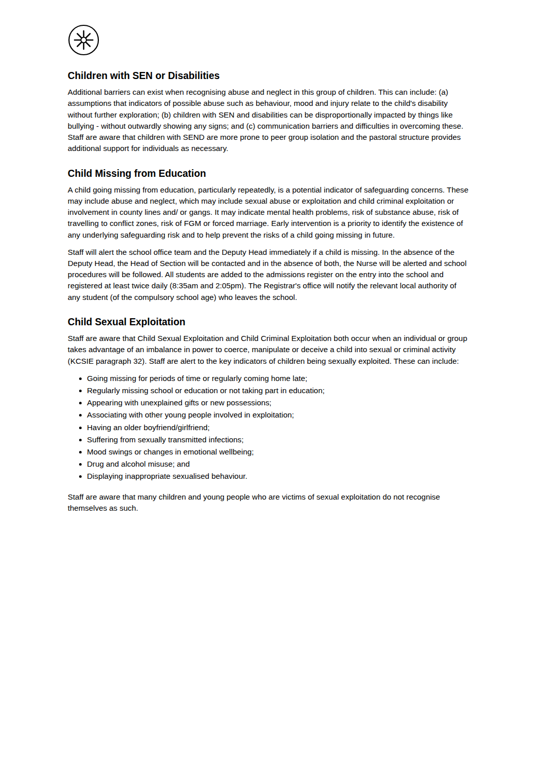Children with SEN or Disabilities
Additional barriers can exist when recognising abuse and neglect in this group of children. This can include: (a) assumptions that indicators of possible abuse such as behaviour, mood and injury relate to the child's disability without further exploration; (b) children with SEN and disabilities can be disproportionally impacted by things like bullying - without outwardly showing any signs; and (c) communication barriers and difficulties in overcoming these. Staff are aware that children with SEND are more prone to peer group isolation and the pastoral structure provides additional support for individuals as necessary.
Child Missing from Education
A child going missing from education, particularly repeatedly, is a potential indicator of safeguarding concerns. These may include abuse and neglect, which may include sexual abuse or exploitation and child criminal exploitation or involvement in county lines and/ or gangs. It may indicate mental health problems, risk of substance abuse, risk of travelling to conflict zones, risk of FGM or forced marriage. Early intervention is a priority to identify the existence of any underlying safeguarding risk and to help prevent the risks of a child going missing in future.
Staff will alert the school office team and the Deputy Head immediately if a child is missing. In the absence of the Deputy Head, the Head of Section will be contacted and in the absence of both, the Nurse will be alerted and school procedures will be followed. All students are added to the admissions register on the entry into the school and registered at least twice daily (8:35am and 2:05pm). The Registrar's office will notify the relevant local authority of any student (of the compulsory school age) who leaves the school.
Child Sexual Exploitation
Staff are aware that Child Sexual Exploitation and Child Criminal Exploitation both occur when an individual or group takes advantage of an imbalance in power to coerce, manipulate or deceive a child into sexual or criminal activity (KCSIE paragraph 32). Staff are alert to the key indicators of children being sexually exploited. These can include:
Going missing for periods of time or regularly coming home late;
Regularly missing school or education or not taking part in education;
Appearing with unexplained gifts or new possessions;
Associating with other young people involved in exploitation;
Having an older boyfriend/girlfriend;
Suffering from sexually transmitted infections;
Mood swings or changes in emotional wellbeing;
Drug and alcohol misuse; and
Displaying inappropriate sexualised behaviour.
Staff are aware that many children and young people who are victims of sexual exploitation do not recognise themselves as such.